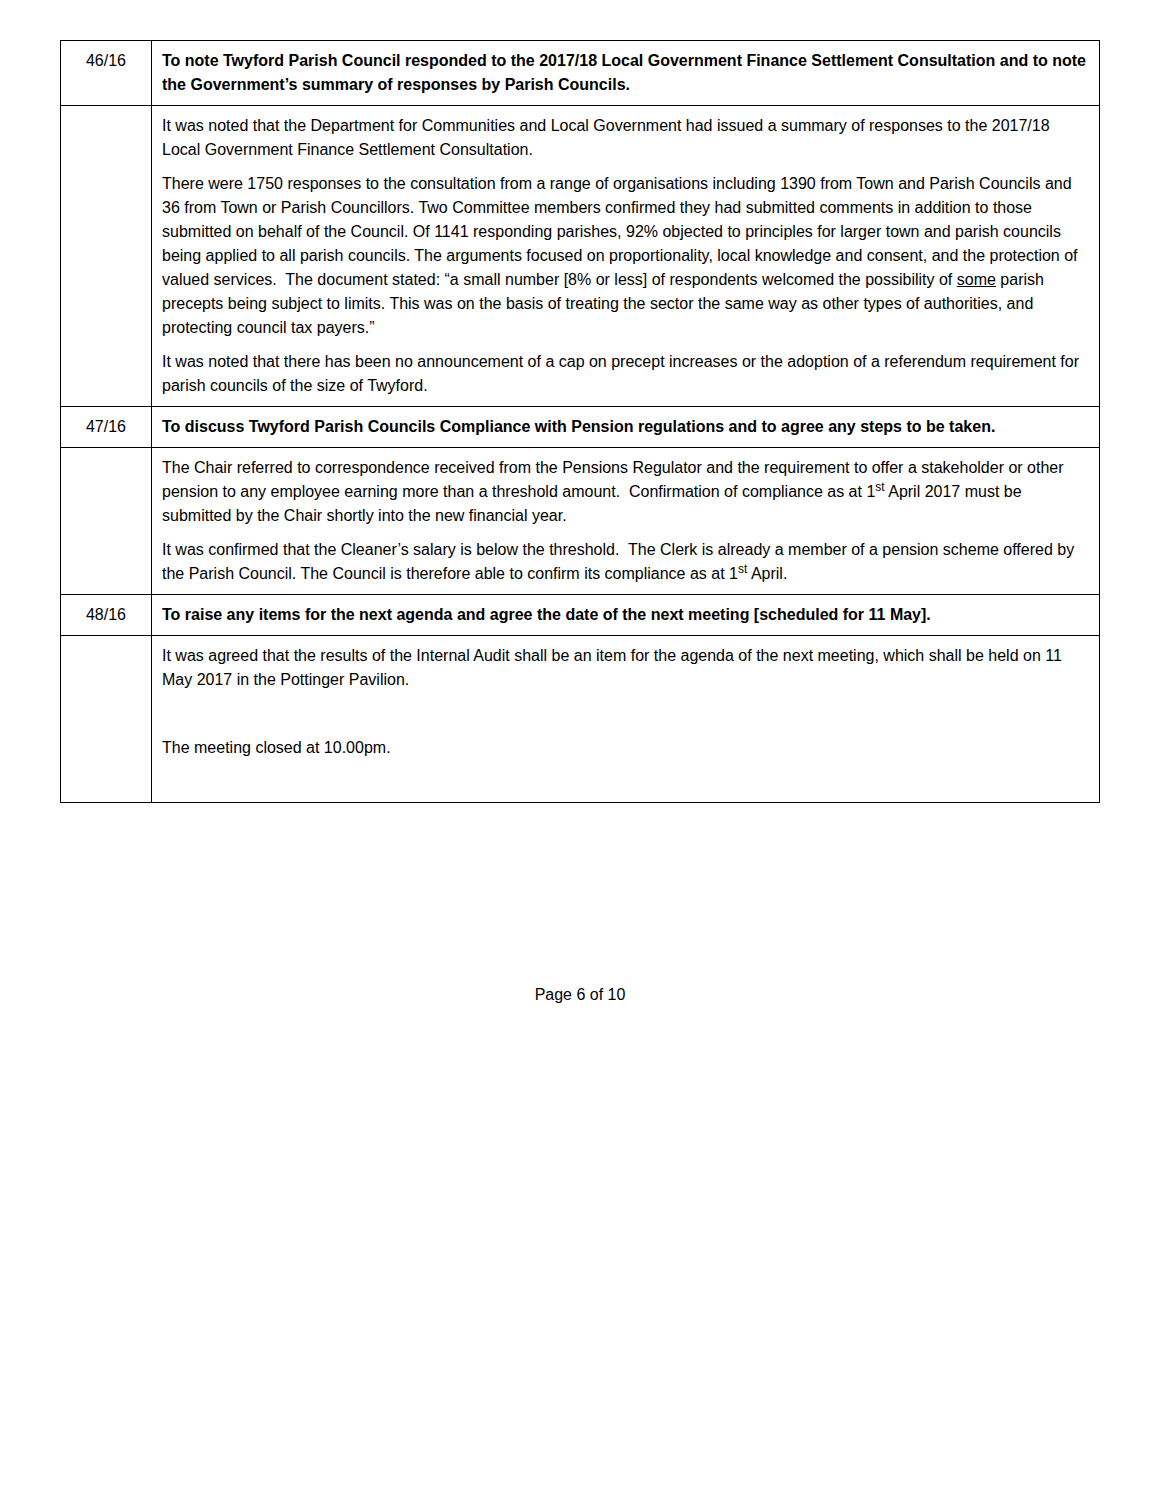| 46/16 | To note Twyford Parish Council responded to the 2017/18 Local Government Finance Settlement Consultation and to note the Government’s summary of responses by Parish Councils. |
| | It was noted that the Department for Communities and Local Government had issued a summary of responses to the 2017/18 Local Government Finance Settlement Consultation. There were 1750 responses to the consultation from a range of organisations including 1390 from Town and Parish Councils and 36 from Town or Parish Councillors. Two Committee members confirmed they had submitted comments in addition to those submitted on behalf of the Council. Of 1141 responding parishes, 92% objected to principles for larger town and parish councils being applied to all parish councils. The arguments focused on proportionality, local knowledge and consent, and the protection of valued services. The document stated: “a small number [8% or less] of respondents welcomed the possibility of some parish precepts being subject to limits. This was on the basis of treating the sector the same way as other types of authorities, and protecting council tax payers.” It was noted that there has been no announcement of a cap on precept increases or the adoption of a referendum requirement for parish councils of the size of Twyford. |
| 47/16 | To discuss Twyford Parish Councils Compliance with Pension regulations and to agree any steps to be taken. |
| | The Chair referred to correspondence received from the Pensions Regulator and the requirement to offer a stakeholder or other pension to any employee earning more than a threshold amount. Confirmation of compliance as at 1 st April 2017 must be submitted by the Chair shortly into the new financial year. It was confirmed that the Cleaner’s salary is below the threshold. The Clerk is already a member of a pension scheme offered by the Parish Council. The Council is therefore able to confirm its compliance as at 1 st April. |
| 48/16 | To raise any items for the next agenda and agree the date of the next meeting [scheduled for 11 May]. |
| | It was agreed that the results of the Internal Audit shall be an item for the agenda of the next meeting, which shall be held on 11 May 2017 in the Pottinger Pavilion. The meeting closed at 10.00pm. |
Page 6 of 10